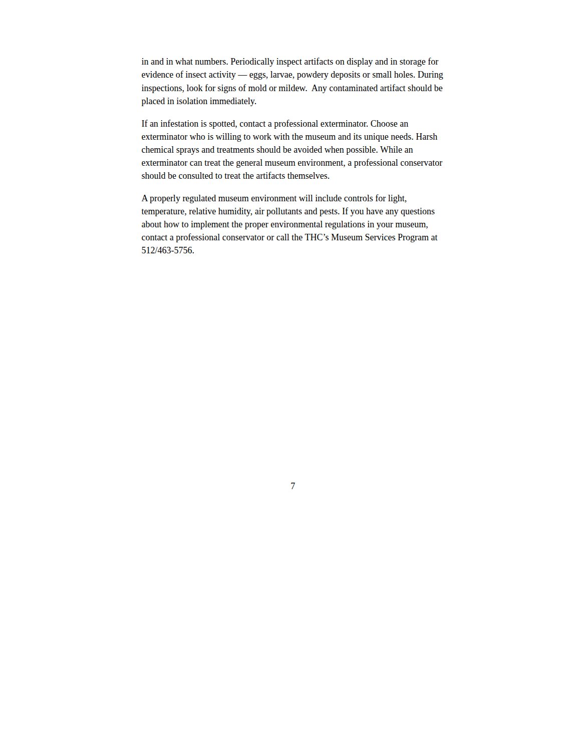in and in what numbers. Periodically inspect artifacts on display and in storage for evidence of insect activity — eggs, larvae, powdery deposits or small holes. During inspections, look for signs of mold or mildew. Any contaminated artifact should be placed in isolation immediately.
If an infestation is spotted, contact a professional exterminator. Choose an exterminator who is willing to work with the museum and its unique needs. Harsh chemical sprays and treatments should be avoided when possible. While an exterminator can treat the general museum environment, a professional conservator should be consulted to treat the artifacts themselves.
A properly regulated museum environment will include controls for light, temperature, relative humidity, air pollutants and pests. If you have any questions about how to implement the proper environmental regulations in your museum, contact a professional conservator or call the THC’s Museum Services Program at 512/463-5756.
7